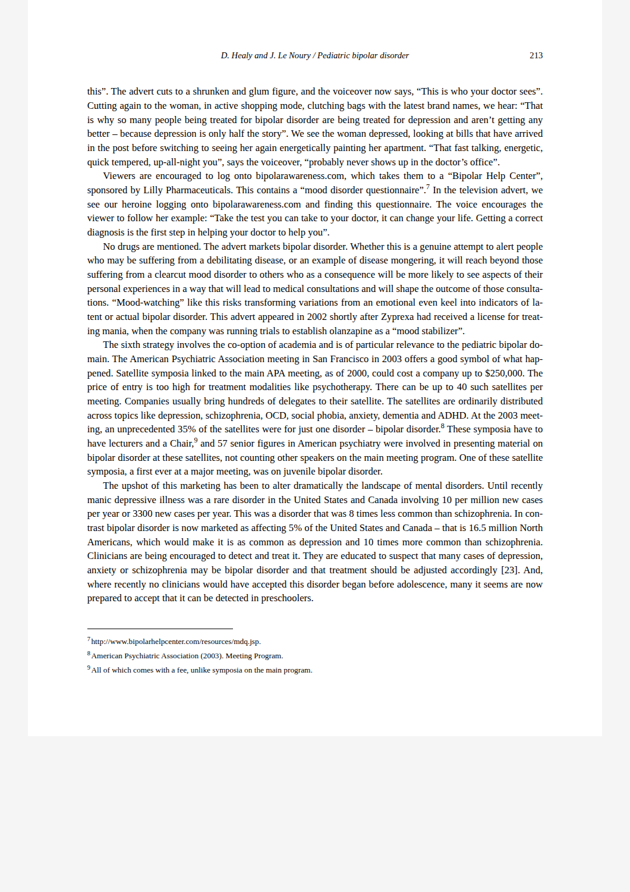D. Healy and J. Le Noury / Pediatric bipolar disorder 213
this”. The advert cuts to a shrunken and glum figure, and the voiceover now says, “This is who your doctor sees”. Cutting again to the woman, in active shopping mode, clutching bags with the latest brand names, we hear: “That is why so many people being treated for bipolar disorder are being treated for depression and aren’t getting any better – because depression is only half the story”. We see the woman depressed, looking at bills that have arrived in the post before switching to seeing her again energetically painting her apartment. “That fast talking, energetic, quick tempered, up-all-night you”, says the voiceover, “probably never shows up in the doctor’s office”.
Viewers are encouraged to log onto bipolarawareness.com, which takes them to a “Bipolar Help Center”, sponsored by Lilly Pharmaceuticals. This contains a “mood disorder questionnaire”.7 In the television advert, we see our heroine logging onto bipolarawareness.com and finding this questionnaire. The voice encourages the viewer to follow her example: “Take the test you can take to your doctor, it can change your life. Getting a correct diagnosis is the first step in helping your doctor to help you”.
No drugs are mentioned. The advert markets bipolar disorder. Whether this is a genuine attempt to alert people who may be suffering from a debilitating disease, or an example of disease mongering, it will reach beyond those suffering from a clearcut mood disorder to others who as a consequence will be more likely to see aspects of their personal experiences in a way that will lead to medical consultations and will shape the outcome of those consultations. “Mood-watching” like this risks transforming variations from an emotional even keel into indicators of latent or actual bipolar disorder. This advert appeared in 2002 shortly after Zyprexa had received a license for treating mania, when the company was running trials to establish olanzapine as a “mood stabilizer”.
The sixth strategy involves the co-option of academia and is of particular relevance to the pediatric bipolar domain. The American Psychiatric Association meeting in San Francisco in 2003 offers a good symbol of what happened. Satellite symposia linked to the main APA meeting, as of 2000, could cost a company up to $250,000. The price of entry is too high for treatment modalities like psychotherapy. There can be up to 40 such satellites per meeting. Companies usually bring hundreds of delegates to their satellite. The satellites are ordinarily distributed across topics like depression, schizophrenia, OCD, social phobia, anxiety, dementia and ADHD. At the 2003 meeting, an unprecedented 35% of the satellites were for just one disorder – bipolar disorder.8 These symposia have to have lecturers and a Chair,9 and 57 senior figures in American psychiatry were involved in presenting material on bipolar disorder at these satellites, not counting other speakers on the main meeting program. One of these satellite symposia, a first ever at a major meeting, was on juvenile bipolar disorder.
The upshot of this marketing has been to alter dramatically the landscape of mental disorders. Until recently manic depressive illness was a rare disorder in the United States and Canada involving 10 per million new cases per year or 3300 new cases per year. This was a disorder that was 8 times less common than schizophrenia. In contrast bipolar disorder is now marketed as affecting 5% of the United States and Canada – that is 16.5 million North Americans, which would make it is as common as depression and 10 times more common than schizophrenia. Clinicians are being encouraged to detect and treat it. They are educated to suspect that many cases of depression, anxiety or schizophrenia may be bipolar disorder and that treatment should be adjusted accordingly [23]. And, where recently no clinicians would have accepted this disorder began before adolescence, many it seems are now prepared to accept that it can be detected in preschoolers.
7 http://www.bipolarhelpcenter.com/resources/mdq.jsp.
8 American Psychiatric Association (2003). Meeting Program.
9 All of which comes with a fee, unlike symposia on the main program.